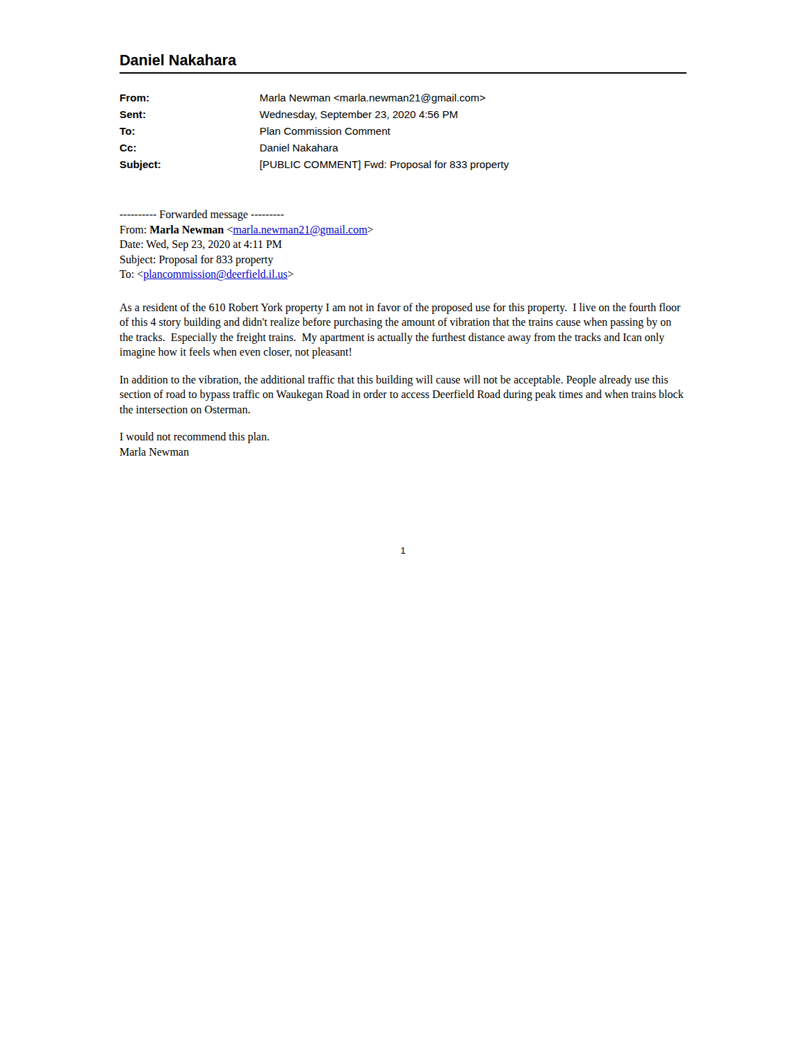Daniel Nakahara
| From: | Marla Newman <marla.newman21@gmail.com> |
| Sent: | Wednesday, September 23, 2020 4:56 PM |
| To: | Plan Commission Comment |
| Cc: | Daniel Nakahara |
| Subject: | [PUBLIC COMMENT] Fwd: Proposal for 833 property |
---------- Forwarded message ---------
From: Marla Newman <marla.newman21@gmail.com>
Date: Wed, Sep 23, 2020 at 4:11 PM
Subject: Proposal for 833 property
To: <plancommission@deerfield.il.us>
As a resident of the 610 Robert York property I am not in favor of the proposed use for this property. I live on the fourth floor of this 4 story building and didn't realize before purchasing the amount of vibration that the trains cause when passing by on the tracks. Especially the freight trains. My apartment is actually the furthest distance away from the tracks and Ican only imagine how it feels when even closer, not pleasant!
In addition to the vibration, the additional traffic that this building will cause will not be acceptable. People already use this section of road to bypass traffic on Waukegan Road in order to access Deerfield Road during peak times and when trains block the intersection on Osterman.
I would not recommend this plan.
Marla Newman
1